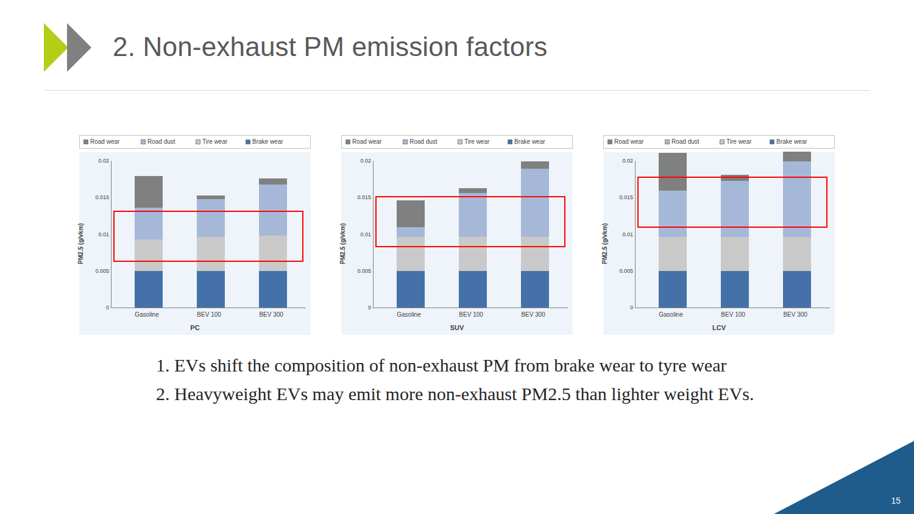2. Non-exhaust PM emission factors
Road wear
Road dust
Tire wear
Brake wear
PM2.5 (g/vkm)
0
0.005
0.01
0.015
0.02
Gasoline
BEV 100
BEV 300
PC
Road wear
Road dust
Tire wear
Brake wear
PM2.5 (g/vkm)
0
0.005
0.01
0.015
0.02
Gasoline
BEV 100
BEV 300
SUV
Road wear
Road dust
Tire wear
Brake wear
PM2.5 (g/vkm)
0
0.005
0.01
0.015
0.02
Gasoline
BEV 100
BEV 300
LCV
EVs shift the composition of non-exhaust PM from brake wear to tyre wear
Heavyweight EVs may emit more non-exhaust PM2.5 than lighter weight EVs.
15